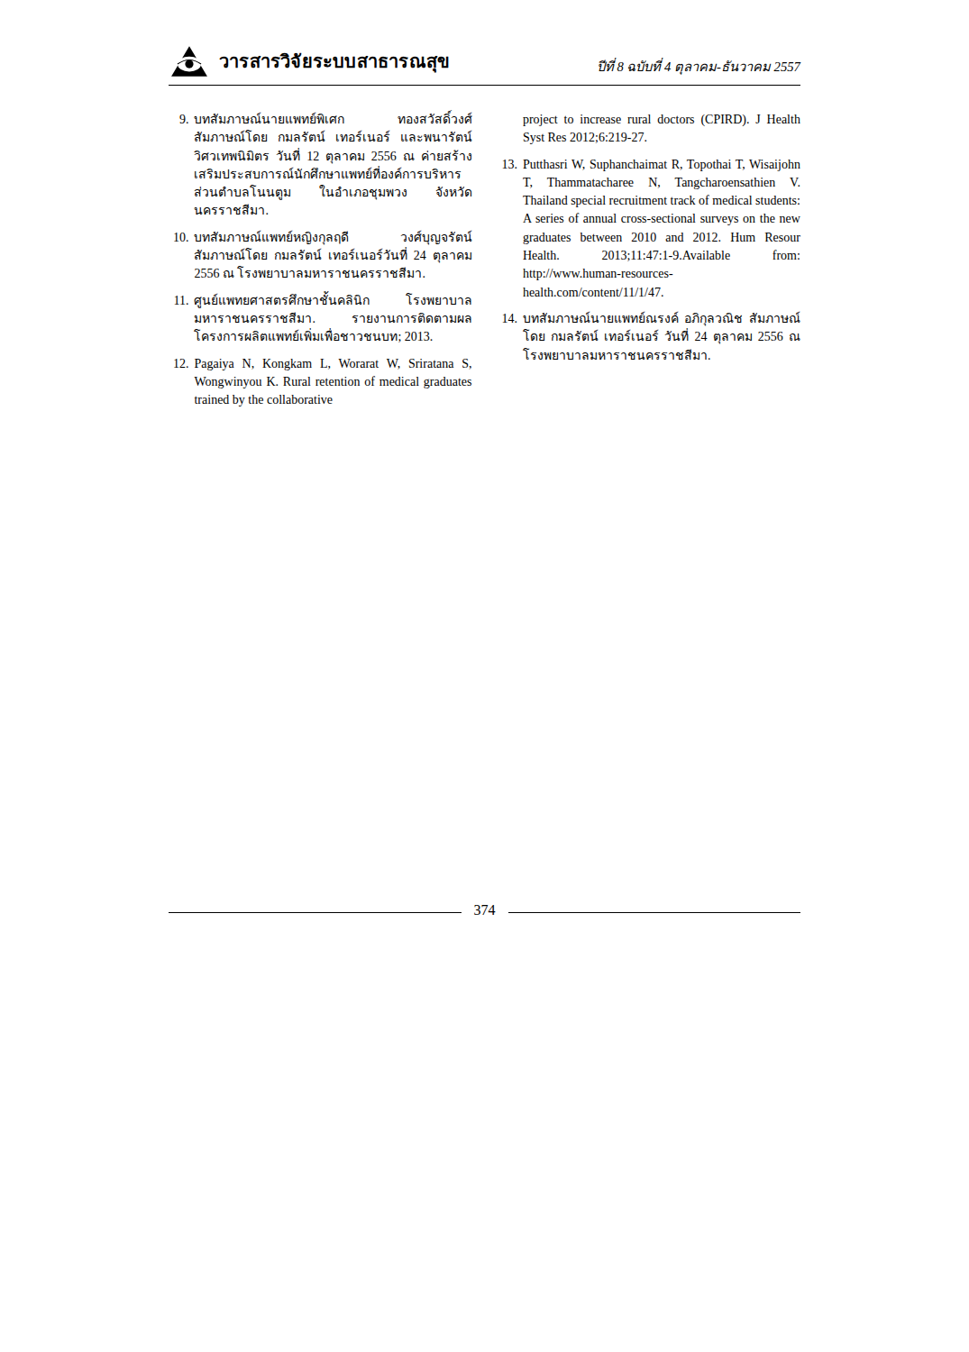วารสารวิจัยระบบสาธารณสุข
ปีที่ 8 ฉบับที่ 4 ตุลาคม-ธันวาคม 2557
9. บทสัมภาษณ์นายแพทย์พิเศก ทองสวัสดิ์วงศ์ สัมภาษณ์โดย กมลรัตน์ เทอร์เนอร์ และพนารัตน์ วิศวเทพนิมิตร วันที่ 12 ตุลาคม 2556 ณ ค่ายสร้างเสริมประสบการณ์นักศึกษาแพทย์ที่องค์การบริหารส่วนตำบลโนนตูม ในอำเภอชุมพวง จังหวัดนครราชสีมา.
10. บทสัมภาษณ์แพทย์หญิงกุลฤดี วงศ์บุญจรัตน์ สัมภาษณ์โดย กมลรัตน์ เทอร์เนอร์วันที่ 24 ตุลาคม 2556 ณ โรงพยาบาลมหาราชนครราชสีมา.
11. ศูนย์แพทยศาสตรศึกษาชั้นคลินิก โรงพยาบาลมหาราชนครราชสีมา. รายงานการติดตามผล โครงการผลิตแพทย์เพิ่มเพื่อชาวชนบท; 2013.
12. Pagaiya N, Kongkam L, Worarat W, Sriratana S, Wongwinyou K. Rural retention of medical graduates trained by the collaborative
project to increase rural doctors (CPIRD). J Health Syst Res 2012;6:219-27.
13. Putthasri W, Suphanchaimat R, Topothai T, Wisaijohn T, Thammatacharee N, Tangcharoensathien V. Thailand special recruitment track of medical students: A series of annual cross-sectional surveys on the new graduates between 2010 and 2012. Hum Resour Health. 2013;11:47:1-9.Available from: http://www.human-resources-health.com/content/11/1/47.
14. บทสัมภาษณ์นายแพทย์ณรงค์ อภิกุลวณิช สัมภาษณ์โดย กมลรัตน์ เทอร์เนอร์ วันที่ 24 ตุลาคม 2556 ณ โรงพยาบาลมหาราชนครราชสีมา.
374